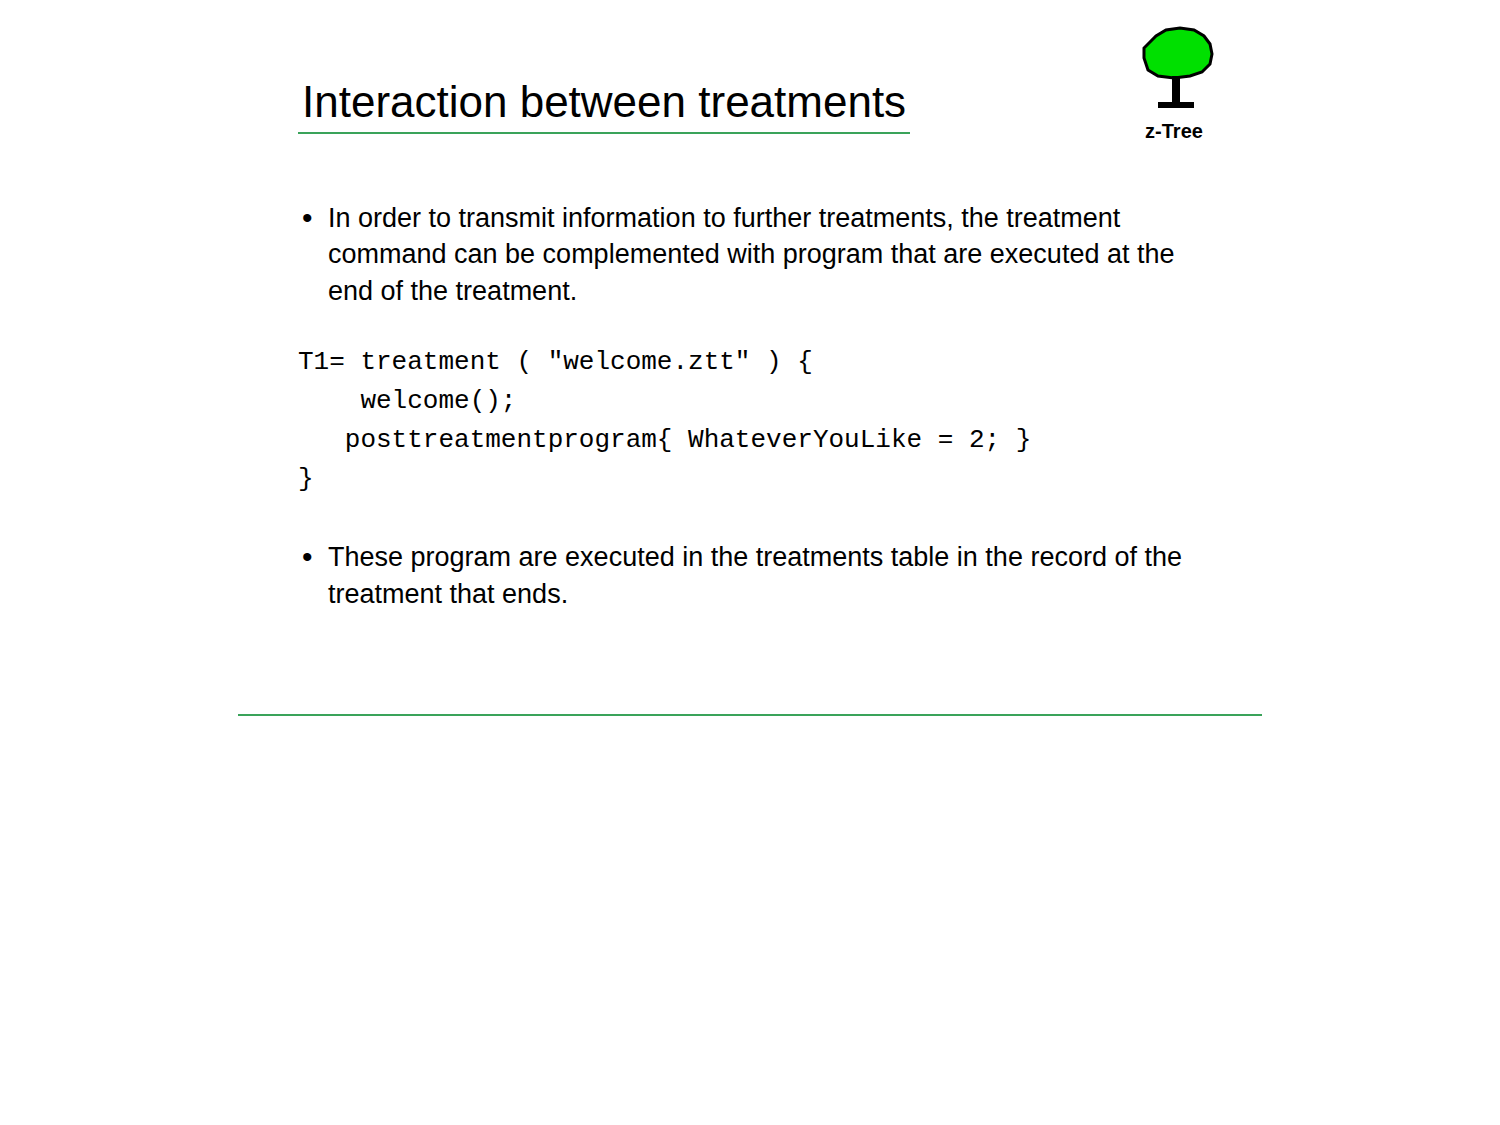z-Tree
Interaction between treatments
In order to transmit information to further treatments, the treatment command can be complemented with program that are executed at the end of the treatment.
T1= treatment ( "welcome.ztt" ) {
    welcome();
   posttreatmentprogram{ WhateverYouLike = 2; }
}
These program are executed in the treatments table in the record of the treatment that ends.